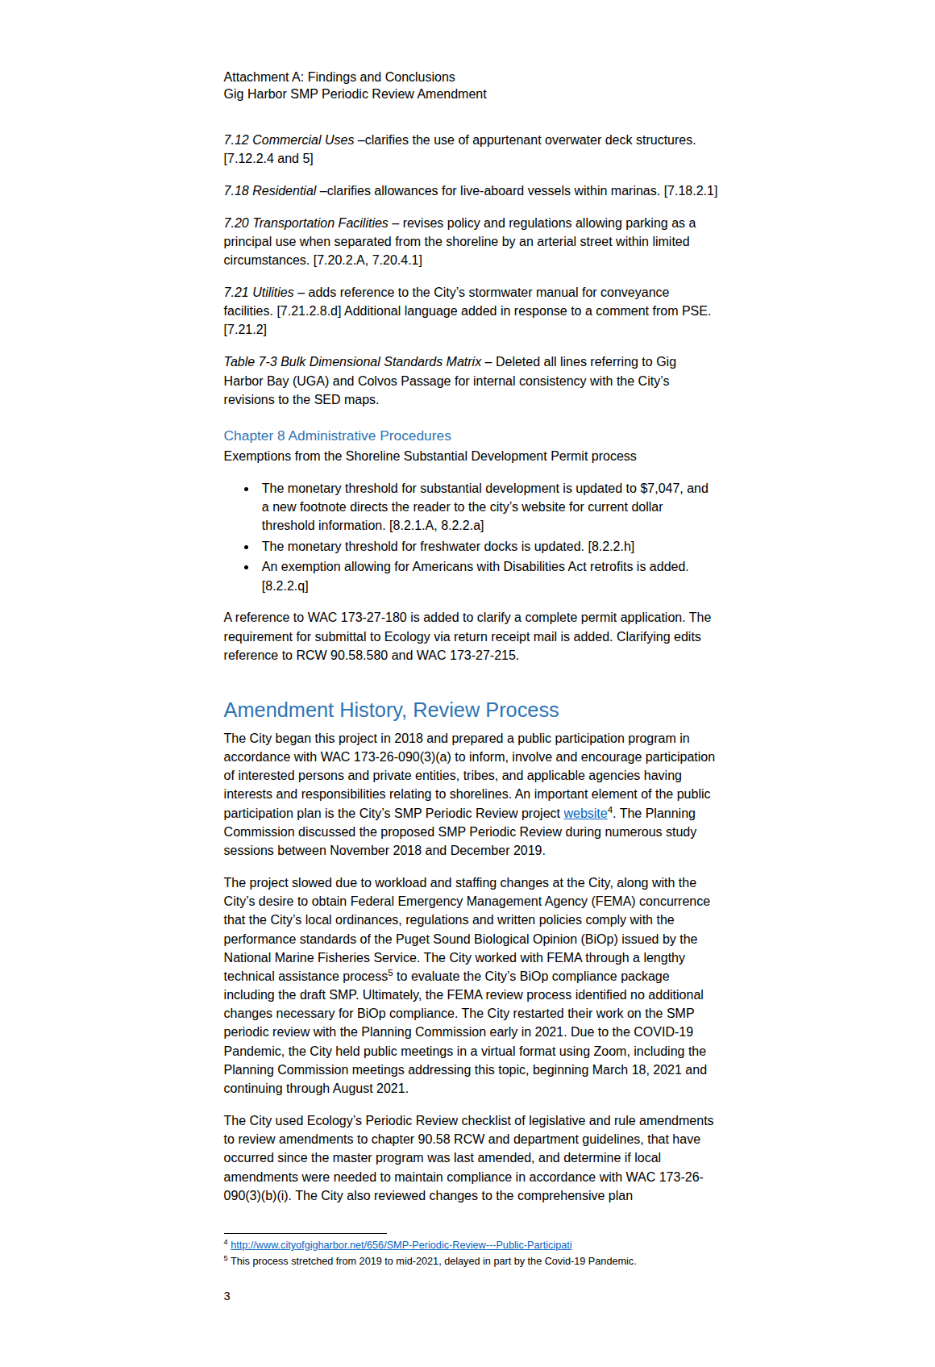Attachment A: Findings and Conclusions
Gig Harbor SMP Periodic Review Amendment
7.12 Commercial Uses –clarifies the use of appurtenant overwater deck structures. [7.12.2.4 and 5]
7.18 Residential –clarifies allowances for live-aboard vessels within marinas. [7.18.2.1]
7.20 Transportation Facilities – revises policy and regulations allowing parking as a principal use when separated from the shoreline by an arterial street within limited circumstances. [7.20.2.A, 7.20.4.1]
7.21 Utilities – adds reference to the City’s stormwater manual for conveyance facilities. [7.21.2.8.d] Additional language added in response to a comment from PSE. [7.21.2]
Table 7-3 Bulk Dimensional Standards Matrix – Deleted all lines referring to Gig Harbor Bay (UGA) and Colvos Passage for internal consistency with the City’s revisions to the SED maps.
Chapter 8 Administrative Procedures
Exemptions from the Shoreline Substantial Development Permit process
The monetary threshold for substantial development is updated to $7,047, and a new footnote directs the reader to the city’s website for current dollar threshold information. [8.2.1.A, 8.2.2.a]
The monetary threshold for freshwater docks is updated. [8.2.2.h]
An exemption allowing for Americans with Disabilities Act retrofits is added. [8.2.2.q]
A reference to WAC 173-27-180 is added to clarify a complete permit application. The requirement for submittal to Ecology via return receipt mail is added. Clarifying edits reference to RCW 90.58.580 and WAC 173-27-215.
Amendment History, Review Process
The City began this project in 2018 and prepared a public participation program in accordance with WAC 173-26-090(3)(a) to inform, involve and encourage participation of interested persons and private entities, tribes, and applicable agencies having interests and responsibilities relating to shorelines. An important element of the public participation plan is the City’s SMP Periodic Review project website4. The Planning Commission discussed the proposed SMP Periodic Review during numerous study sessions between November 2018 and December 2019.
The project slowed due to workload and staffing changes at the City, along with the City’s desire to obtain Federal Emergency Management Agency (FEMA) concurrence that the City’s local ordinances, regulations and written policies comply with the performance standards of the Puget Sound Biological Opinion (BiOp) issued by the National Marine Fisheries Service. The City worked with FEMA through a lengthy technical assistance process5 to evaluate the City’s BiOp compliance package including the draft SMP. Ultimately, the FEMA review process identified no additional changes necessary for BiOp compliance. The City restarted their work on the SMP periodic review with the Planning Commission early in 2021. Due to the COVID-19 Pandemic, the City held public meetings in a virtual format using Zoom, including the Planning Commission meetings addressing this topic, beginning March 18, 2021 and continuing through August 2021.
The City used Ecology’s Periodic Review checklist of legislative and rule amendments to review amendments to chapter 90.58 RCW and department guidelines, that have occurred since the master program was last amended, and determine if local amendments were needed to maintain compliance in accordance with WAC 173-26-090(3)(b)(i). The City also reviewed changes to the comprehensive plan
4 http://www.cityofgigharbor.net/656/SMP-Periodic-Review---Public-Participati
5 This process stretched from 2019 to mid-2021, delayed in part by the Covid-19 Pandemic.
3